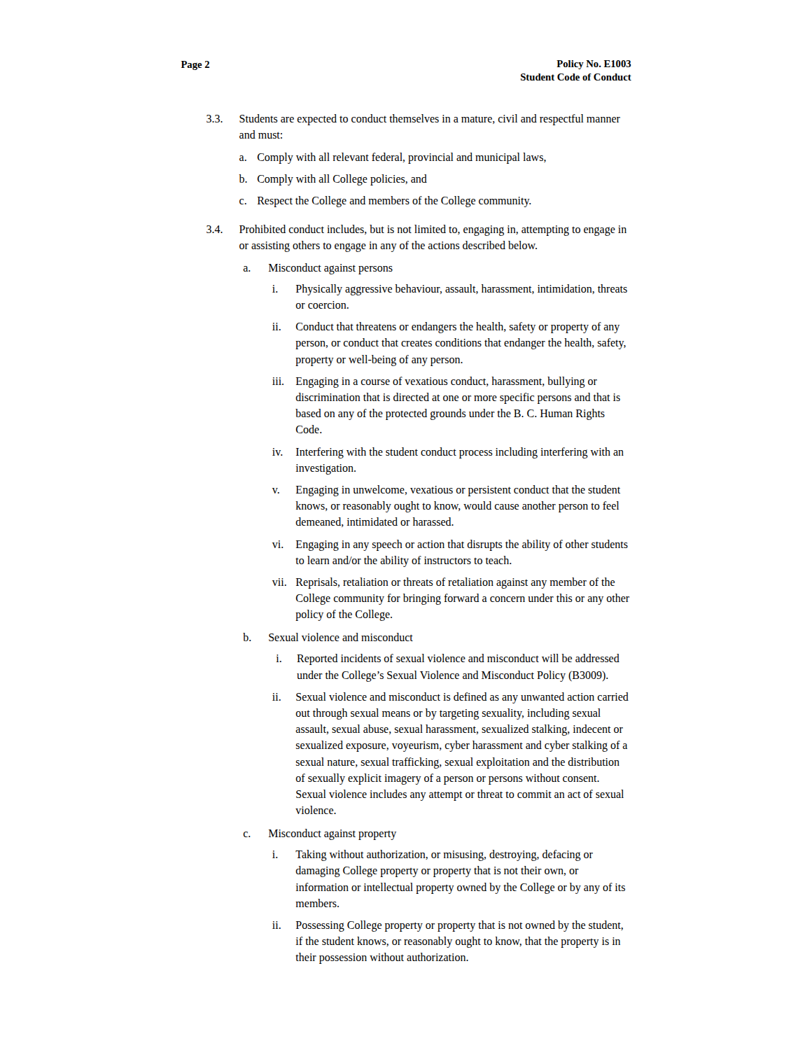Page 2
Policy No. E1003
Student Code of Conduct
3.3.
Students are expected to conduct themselves in a mature, civil and respectful manner and must:
a. Comply with all relevant federal, provincial and municipal laws,
b. Comply with all College policies, and
c. Respect the College and members of the College community.
3.4.
Prohibited conduct includes, but is not limited to, engaging in, attempting to engage in or assisting others to engage in any of the actions described below.
a. Misconduct against persons
i. Physically aggressive behaviour, assault, harassment, intimidation, threats or coercion.
ii. Conduct that threatens or endangers the health, safety or property of any person, or conduct that creates conditions that endanger the health, safety, property or well-being of any person.
iii. Engaging in a course of vexatious conduct, harassment, bullying or discrimination that is directed at one or more specific persons and that is based on any of the protected grounds under the B. C. Human Rights Code.
iv. Interfering with the student conduct process including interfering with an investigation.
v. Engaging in unwelcome, vexatious or persistent conduct that the student knows, or reasonably ought to know, would cause another person to feel demeaned, intimidated or harassed.
vi. Engaging in any speech or action that disrupts the ability of other students to learn and/or the ability of instructors to teach.
vii. Reprisals, retaliation or threats of retaliation against any member of the College community for bringing forward a concern under this or any other policy of the College.
b. Sexual violence and misconduct
i. Reported incidents of sexual violence and misconduct will be addressed under the College’s Sexual Violence and Misconduct Policy (B3009).
ii. Sexual violence and misconduct is defined as any unwanted action carried out through sexual means or by targeting sexuality, including sexual assault, sexual abuse, sexual harassment, sexualized stalking, indecent or sexualized exposure, voyeurism, cyber harassment and cyber stalking of a sexual nature, sexual trafficking, sexual exploitation and the distribution of sexually explicit imagery of a person or persons without consent. Sexual violence includes any attempt or threat to commit an act of sexual violence.
c. Misconduct against property
i. Taking without authorization, or misusing, destroying, defacing or damaging College property or property that is not their own, or information or intellectual property owned by the College or by any of its members.
ii. Possessing College property or property that is not owned by the student, if the student knows, or reasonably ought to know, that the property is in their possession without authorization.